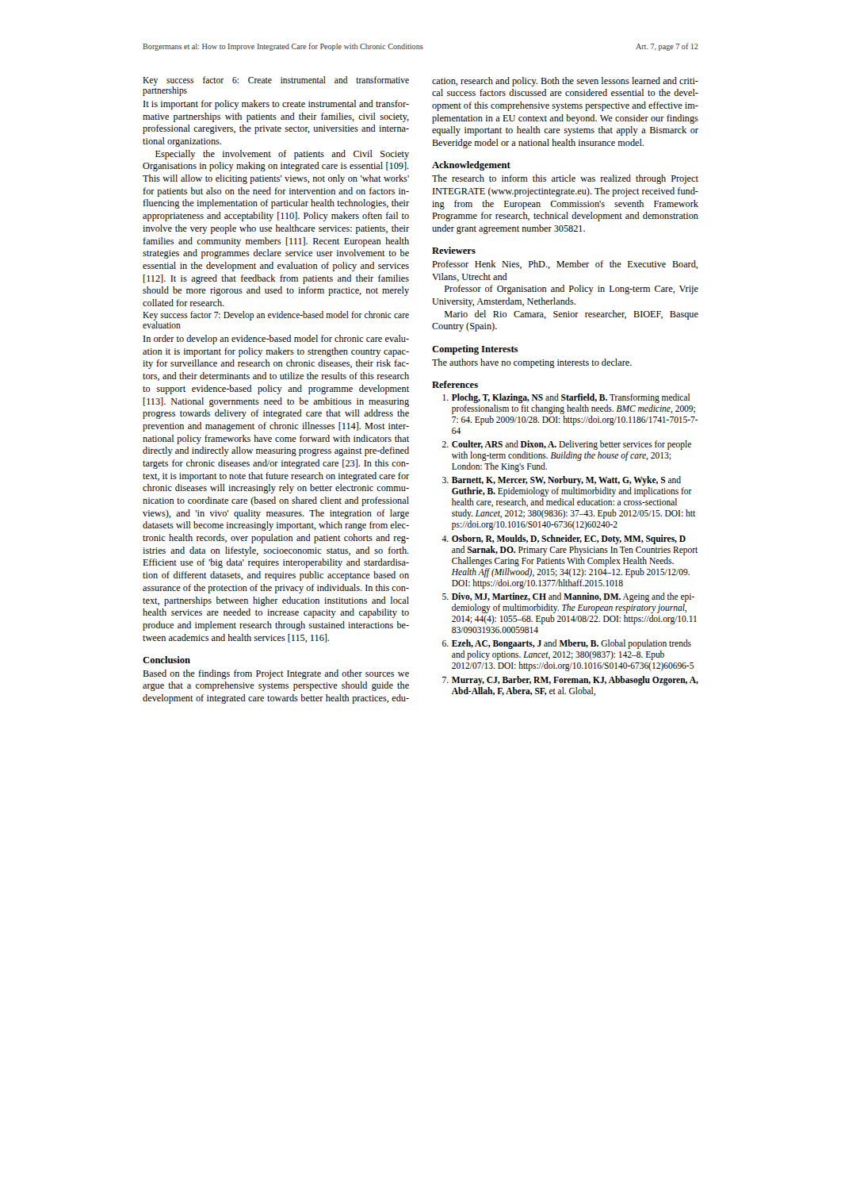Borgermans et al: How to Improve Integrated Care for People with Chronic Conditions Art. 7, page 7 of 12
Key success factor 6: Create instrumental and transformative partnerships
It is important for policy makers to create instrumental and transformative partnerships with patients and their families, civil society, professional caregivers, the private sector, universities and international organizations.
Especially the involvement of patients and Civil Society Organisations in policy making on integrated care is essential [109]. This will allow to eliciting patients' views, not only on 'what works' for patients but also on the need for intervention and on factors influencing the implementation of particular health technologies, their appropriateness and acceptability [110]. Policy makers often fail to involve the very people who use healthcare services: patients, their families and community members [111]. Recent European health strategies and programmes declare service user involvement to be essential in the development and evaluation of policy and services [112]. It is agreed that feedback from patients and their families should be more rigorous and used to inform practice, not merely collated for research.
Key success factor 7: Develop an evidence-based model for chronic care evaluation
In order to develop an evidence-based model for chronic care evaluation it is important for policy makers to strengthen country capacity for surveillance and research on chronic diseases, their risk factors, and their determinants and to utilize the results of this research to support evidence-based policy and programme development [113]. National governments need to be ambitious in measuring progress towards delivery of integrated care that will address the prevention and management of chronic illnesses [114]. Most international policy frameworks have come forward with indicators that directly and indirectly allow measuring progress against pre-defined targets for chronic diseases and/or integrated care [23]. In this context, it is important to note that future research on integrated care for chronic diseases will increasingly rely on better electronic communication to coordinate care (based on shared client and professional views), and 'in vivo' quality measures. The integration of large datasets will become increasingly important, which range from electronic health records, over population and patient cohorts and registries and data on lifestyle, socioeconomic status, and so forth. Efficient use of 'big data' requires interoperability and stardardisation of different datasets, and requires public acceptance based on assurance of the protection of the privacy of individuals. In this context, partnerships between higher education institutions and local health services are needed to increase capacity and capability to produce and implement research through sustained interactions between academics and health services [115, 116].
Conclusion
Based on the findings from Project Integrate and other sources we argue that a comprehensive systems perspective should guide the development of integrated care towards better health practices, education, research and policy. Both the seven lessons learned and critical success factors discussed are considered essential to the development of this comprehensive systems perspective and effective implementation in a EU context and beyond. We consider our findings equally important to health care systems that apply a Bismarck or Beveridge model or a national health insurance model.
Acknowledgement
The research to inform this article was realized through Project INTEGRATE (www.projectintegrate.eu). The project received funding from the European Commission's seventh Framework Programme for research, technical development and demonstration under grant agreement number 305821.
Reviewers
Professor Henk Nies, PhD., Member of the Executive Board, Vilans, Utrecht and
Professor of Organisation and Policy in Long-term Care, Vrije University, Amsterdam, Netherlands.
Mario del Rio Camara, Senior researcher, BIOEF, Basque Country (Spain).
Competing Interests
The authors have no competing interests to declare.
References
Plochg, T, Klazinga, NS and Starfield, B. Transforming medical professionalism to fit changing health needs. BMC medicine, 2009; 7: 64. Epub 2009/10/28. DOI: https://doi.org/10.1186/1741-7015-7-64
Coulter, ARS and Dixon, A. Delivering better services for people with long-term conditions. Building the house of care, 2013; London: The King's Fund.
Barnett, K, Mercer, SW, Norbury, M, Watt, G, Wyke, S and Guthrie, B. Epidemiology of multimorbidity and implications for health care, research, and medical education: a cross-sectional study. Lancet, 2012; 380(9836): 37–43. Epub 2012/05/15. DOI: https://doi.org/10.1016/S0140-6736(12)60240-2
Osborn, R, Moulds, D, Schneider, EC, Doty, MM, Squires, D and Sarnak, DO. Primary Care Physicians In Ten Countries Report Challenges Caring For Patients With Complex Health Needs. Health Aff (Millwood), 2015; 34(12): 2104–12. Epub 2015/12/09. DOI: https://doi.org/10.1377/hlthaff.2015.1018
Divo, MJ, Martinez, CH and Mannino, DM. Ageing and the epidemiology of multimorbidity. The European respiratory journal, 2014; 44(4): 1055–68. Epub 2014/08/22. DOI: https://doi.org/10.1183/09031936.00059814
Ezeh, AC, Bongaarts, J and Mberu, B. Global population trends and policy options. Lancet, 2012; 380(9837): 142–8. Epub 2012/07/13. DOI: https://doi.org/10.1016/S0140-6736(12)60696-5
Murray, CJ, Barber, RM, Foreman, KJ, Abbasoglu Ozgoren, A, Abd-Allah, F, Abera, SF, et al. Global,